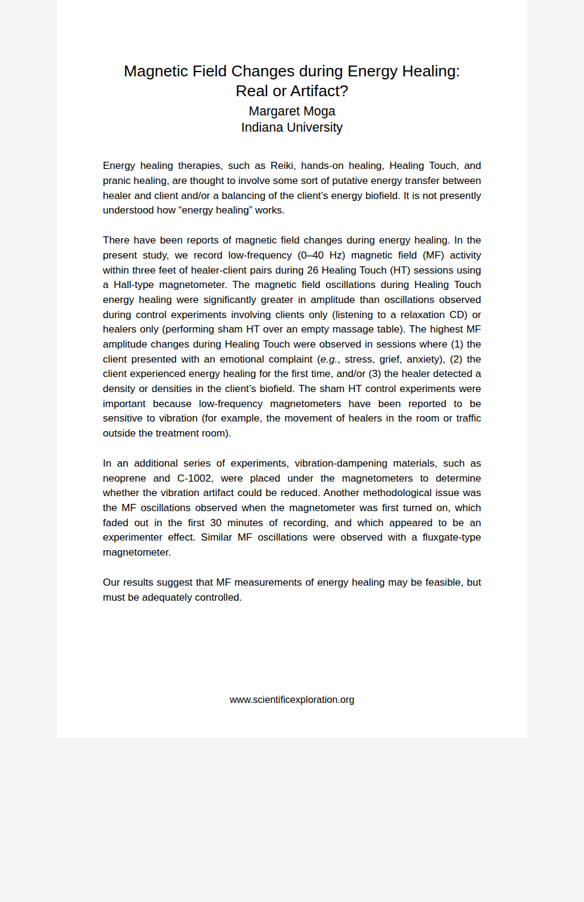Magnetic Field Changes during Energy Healing:
Real or Artifact?
Margaret Moga
Indiana University
Energy healing therapies, such as Reiki, hands-on healing, Healing Touch, and pranic healing, are thought to involve some sort of putative energy transfer between healer and client and/or a balancing of the client’s energy biofield. It is not presently understood how “energy healing” works.
There have been reports of magnetic field changes during energy healing. In the present study, we record low-frequency (0–40 Hz) magnetic field (MF) activity within three feet of healer-client pairs during 26 Healing Touch (HT) sessions using a Hall-type magnetometer. The magnetic field oscillations during Healing Touch energy healing were significantly greater in amplitude than oscillations observed during control experiments involving clients only (listening to a relaxation CD) or healers only (performing sham HT over an empty massage table). The highest MF amplitude changes during Healing Touch were observed in sessions where (1) the client presented with an emotional complaint (e.g., stress, grief, anxiety), (2) the client experienced energy healing for the first time, and/or (3) the healer detected a density or densities in the client’s biofield. The sham HT control experiments were important because low-frequency magnetometers have been reported to be sensitive to vibration (for example, the movement of healers in the room or traffic outside the treatment room).
In an additional series of experiments, vibration-dampening materials, such as neoprene and C-1002, were placed under the magnetometers to determine whether the vibration artifact could be reduced. Another methodological issue was the MF oscillations observed when the magnetometer was first turned on, which faded out in the first 30 minutes of recording, and which appeared to be an experimenter effect. Similar MF oscillations were observed with a fluxgate-type magnetometer.
Our results suggest that MF measurements of energy healing may be feasible, but must be adequately controlled.
www.scientificexploration.org